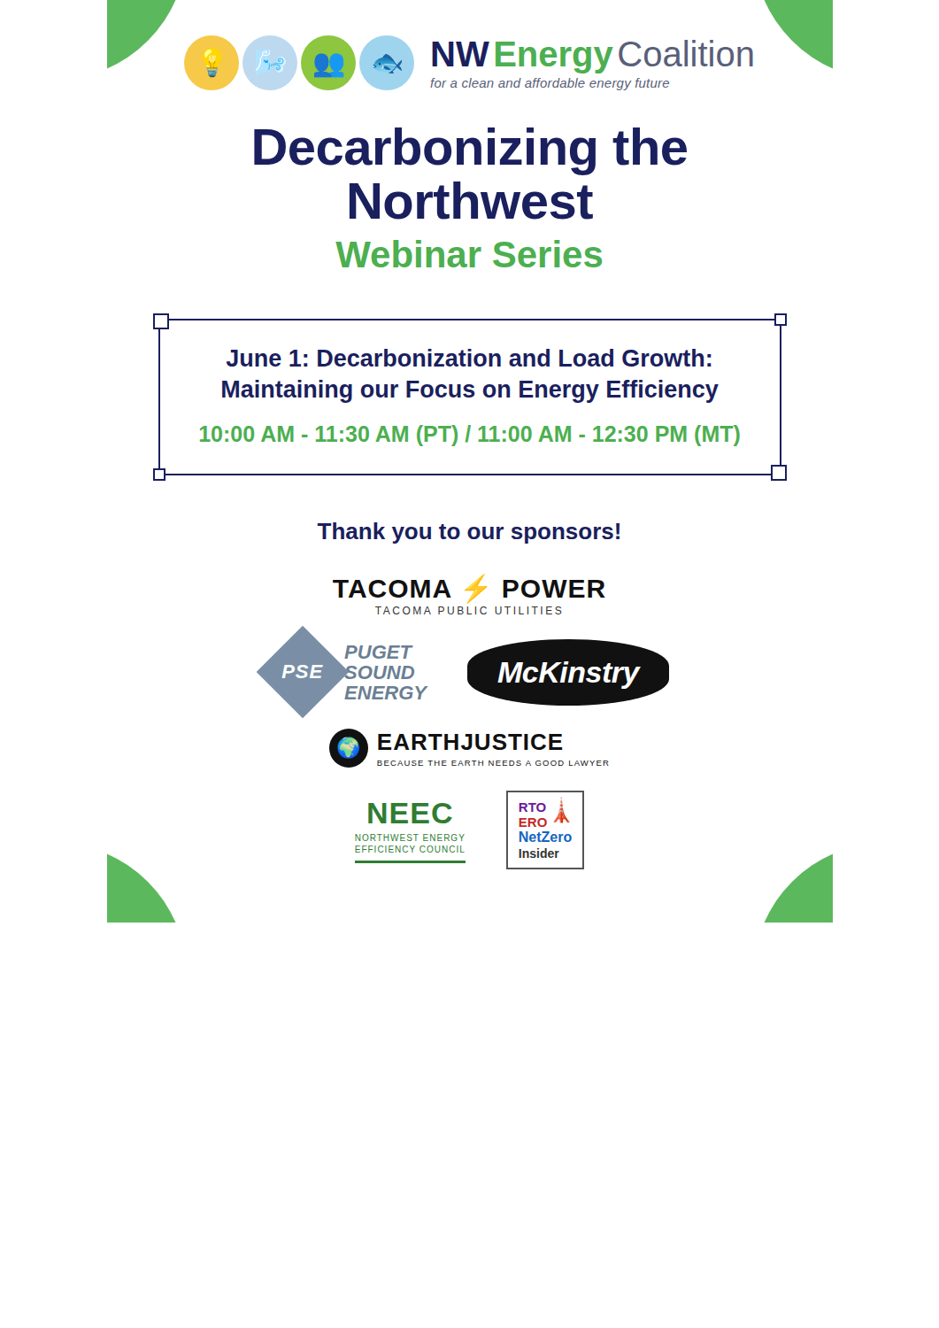💡 🌬️ 👥 🐟
NW Energy Coalition
for a clean and affordable energy future
Decarbonizing the Northwest
Webinar Series
June 1: Decarbonization and Load Growth: Maintaining our Focus on Energy Efficiency
10:00 AM - 11:30 AM (PT) / 11:00 AM - 12:30 PM (MT)
Thank you to our sponsors!
TACOMA ⚡ POWER
TACOMA PUBLIC UTILITIES
PSE
Puget
Sound
Energy
McKinstry
🌍
EARTHJUSTICE
BECAUSE THE EARTH NEEDS A GOOD LAWYER
NEEC
NORTHWEST ENERGY
EFFICIENCY COUNCIL
🗼
RTO
ERO
NetZero
Insider